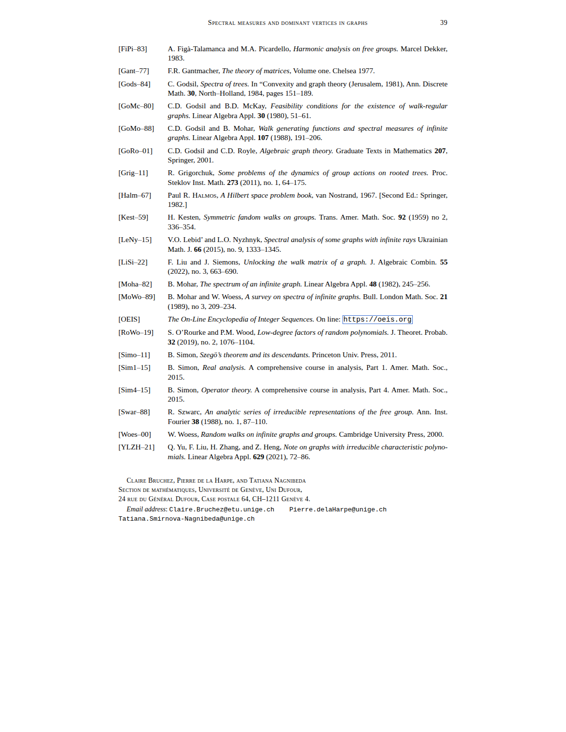Spectral measures and dominant vertices in graphs 39
[FiPi–83]
A. Figà-Talamanca and M.A. Picardello, Harmonic analysis on free groups. Marcel Dekker, 1983.
[Gant–77]
F.R. Gantmacher, The theory of matrices, Volume one. Chelsea 1977.
[Gods–84]
C. Godsil, Spectra of trees. In “Convexity and graph theory (Jerusalem, 1981), Ann. Discrete Math. 30, North–Holland, 1984, pages 151–189.
[GoMc–80]
C.D. Godsil and B.D. McKay, Feasibility conditions for the existence of walk-regular graphs. Linear Algebra Appl. 30 (1980), 51–61.
[GoMo–88]
C.D. Godsil and B. Mohar, Walk generating functions and spectral measures of infinite graphs. Linear Algebra Appl. 107 (1988), 191–206.
[GoRo–01]
C.D. Godsil and C.D. Royle, Algebraic graph theory. Graduate Texts in Mathematics 207, Springer, 2001.
[Grig–11]
R. Grigorchuk, Some problems of the dynamics of group actions on rooted trees. Proc. Steklov Inst. Math. 273 (2011), no. 1, 64–175.
[Halm–67]
Paul R. Halmos, A Hilbert space problem book, van Nostrand, 1967. [Second Ed.: Springer, 1982.]
[Kest–59]
H. Kesten, Symmetric fandom walks on groups. Trans. Amer. Math. Soc. 92 (1959) no 2, 336–354.
[LeNy–15]
V.O. Lebid’ and L.O. Nyzhnyk, Spectral analysis of some graphs with infinite rays Ukrainian Math. J. 66 (2015), no. 9, 1333–1345.
[LiSi–22]
F. Liu and J. Siemons, Unlocking the walk matrix of a graph. J. Algebraic Combin. 55 (2022), no. 3, 663–690.
[Moha–82]
B. Mohar, The spectrum of an infinite graph. Linear Algebra Appl. 48 (1982), 245–256.
[MoWo–89]
B. Mohar and W. Woess, A survey on spectra of infinite graphs. Bull. London Math. Soc. 21 (1989), no 3, 209–234.
[OEIS]
The On-Line Encyclopedia of Integer Sequences. On line: https://oeis.org
[RoWo–19]
S. O’Rourke and P.M. Wood, Low-degree factors of random polynomials. J. Theoret. Probab. 32 (2019), no. 2, 1076–1104.
[Simo–11]
B. Simon, Szegö’s theorem and its descendants. Princeton Univ. Press, 2011.
[Sim1–15]
B. Simon, Real analysis. A comprehensive course in analysis, Part 1. Amer. Math. Soc., 2015.
[Sim4–15]
B. Simon, Operator theory. A comprehensive course in analysis, Part 4. Amer. Math. Soc., 2015.
[Swar–88]
R. Szwarc, An analytic series of irreducible representations of the free group. Ann. Inst. Fourier 38 (1988), no. 1, 87–110.
[Woes–00]
W. Woess, Random walks on infinite graphs and groups. Cambridge University Press, 2000.
[YLZH–21]
Q. Yu, F. Liu, H. Zhang, and Z. Heng, Note on graphs with irreducible characteristic polynomials. Linear Algebra Appl. 629 (2021), 72–86.
Claire Bruchez, Pierre de la Harpe, and Tatiana Nagnibeda
Section de mathématiques, Université de Genève, Uni Dufour,
24 rue du Général Dufour, Case postale 64, CH–1211 Genève 4.
Email address: Claire.Bruchez@etu.unige.ch Pierre.delaHarpe@unige.ch
Tatiana.Smirnova-Nagnibeda@unige.ch